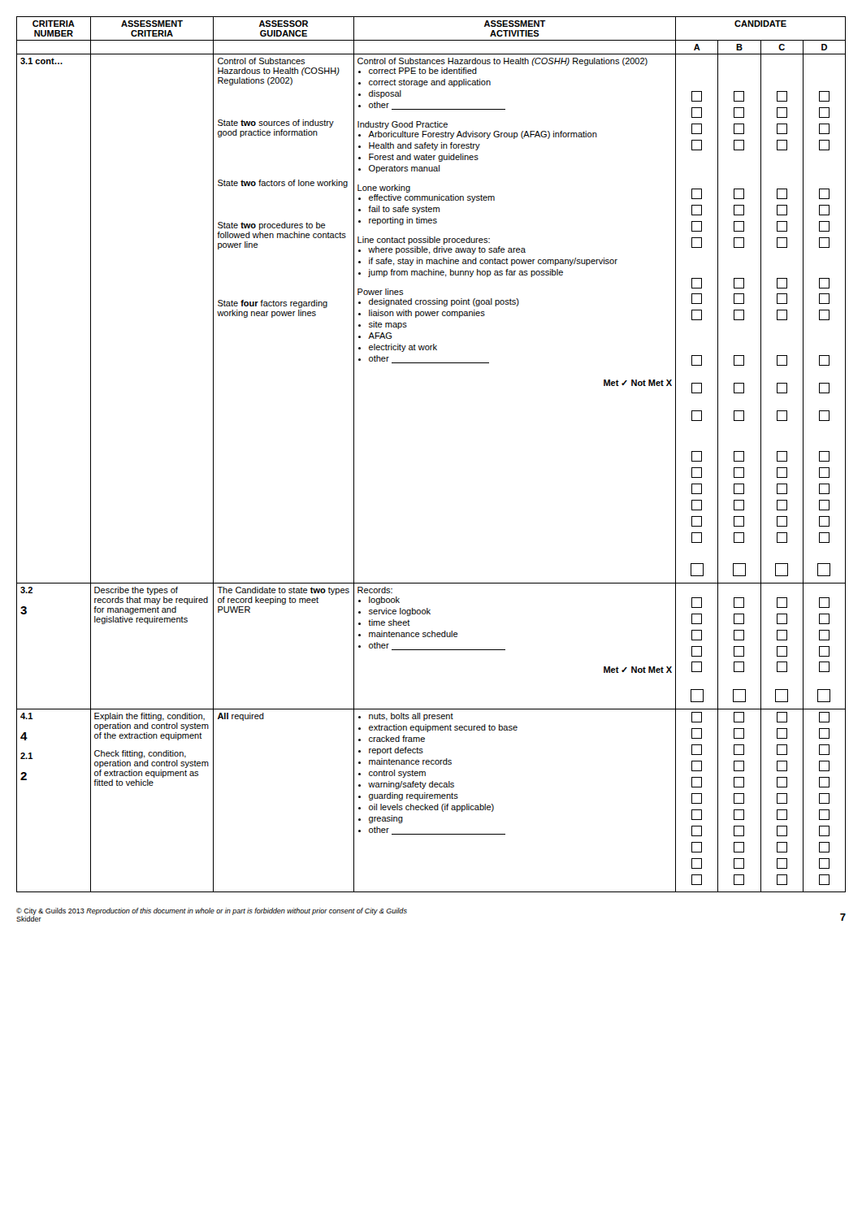| CRITERIA NUMBER | ASSESSMENT CRITERIA | ASSESSOR GUIDANCE | ASSESSMENT ACTIVITIES | CANDIDATE |
| --- | --- | --- | --- | --- |
| | | | | A | B | C | D |
| 3.1 cont… | | Control of Substances Hazardous to Health ( COSHH ) Regulations (2002) State two sources of industry good practice information State two factors of lone working State two procedures to be followed when machine contacts power line State four factors regarding working near power lines | Control of Substances Hazardous to Health (COSHH) Regulations (2002) correct PPE to be identified correct storage and application disposal other Industry Good Practice Arboriculture Forestry Advisory Group (AFAG) information Health and safety in forestry Forest and water guidelines Operators manual Lone working effective communication system fail to safe system reporting in times Line contact possible procedures: where possible, drive away to safe area if safe, stay in machine and contact power company/supervisor jump from machine, bunny hop as far as possible Power lines designated crossing point (goal posts) liaison with power companies site maps AFAG electricity at work other Met ✓ Not Met X | | | | |
| 3.2 3 | Describe the types of records that may be required for management and legislative requirements | The Candidate to state two types of record keeping to meet PUWER | Records: logbook service logbook time sheet maintenance schedule other Met ✓ Not Met X | | | | |
| 4.1 4 2.1 2 | Explain the fitting, condition, operation and control system of the extraction equipment Check fitting, condition, operation and control system of extraction equipment as fitted to vehicle | All required | nuts, bolts all present extraction equipment secured to base cracked frame report defects maintenance records control system warning/safety decals guarding requirements oil levels checked (if applicable) greasing other | | | | |
© City & Guilds 2013 Reproduction of this document in whole or in part is forbidden without prior consent of City & Guilds
Skidder
7